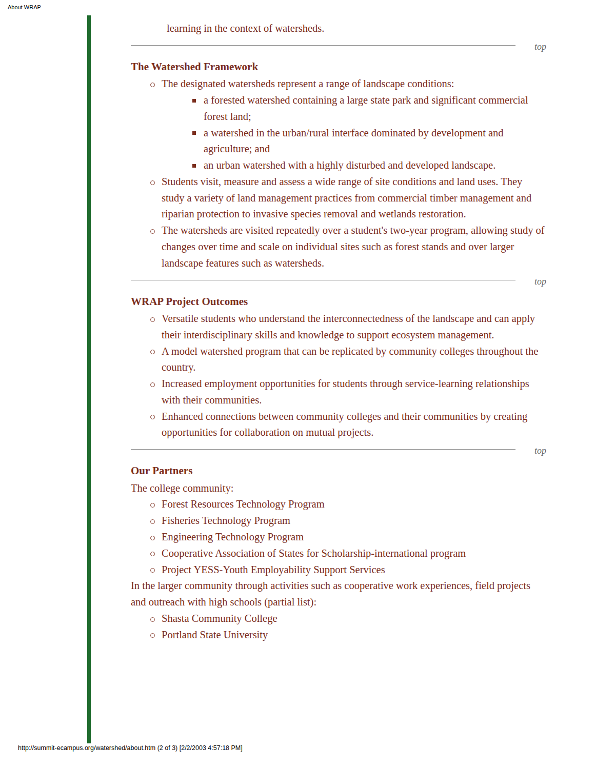About WRAP
learning in the context of watersheds.
top
The Watershed Framework
The designated watersheds represent a range of landscape conditions:
a forested watershed containing a large state park and significant commercial forest land;
a watershed in the urban/rural interface dominated by development and agriculture; and
an urban watershed with a highly disturbed and developed landscape.
Students visit, measure and assess a wide range of site conditions and land uses. They study a variety of land management practices from commercial timber management and riparian protection to invasive species removal and wetlands restoration.
The watersheds are visited repeatedly over a student's two-year program, allowing study of changes over time and scale on individual sites such as forest stands and over larger landscape features such as watersheds.
top
WRAP Project Outcomes
Versatile students who understand the interconnectedness of the landscape and can apply their interdisciplinary skills and knowledge to support ecosystem management.
A model watershed program that can be replicated by community colleges throughout the country.
Increased employment opportunities for students through service-learning relationships with their communities.
Enhanced connections between community colleges and their communities by creating opportunities for collaboration on mutual projects.
top
Our Partners
The college community:
Forest Resources Technology Program
Fisheries Technology Program
Engineering Technology Program
Cooperative Association of States for Scholarship-international program
Project YESS-Youth Employability Support Services
In the larger community through activities such as cooperative work experiences, field projects and outreach with high schools (partial list):
Shasta Community College
Portland State University
http://summit-ecampus.org/watershed/about.htm (2 of 3) [2/2/2003 4:57:18 PM]